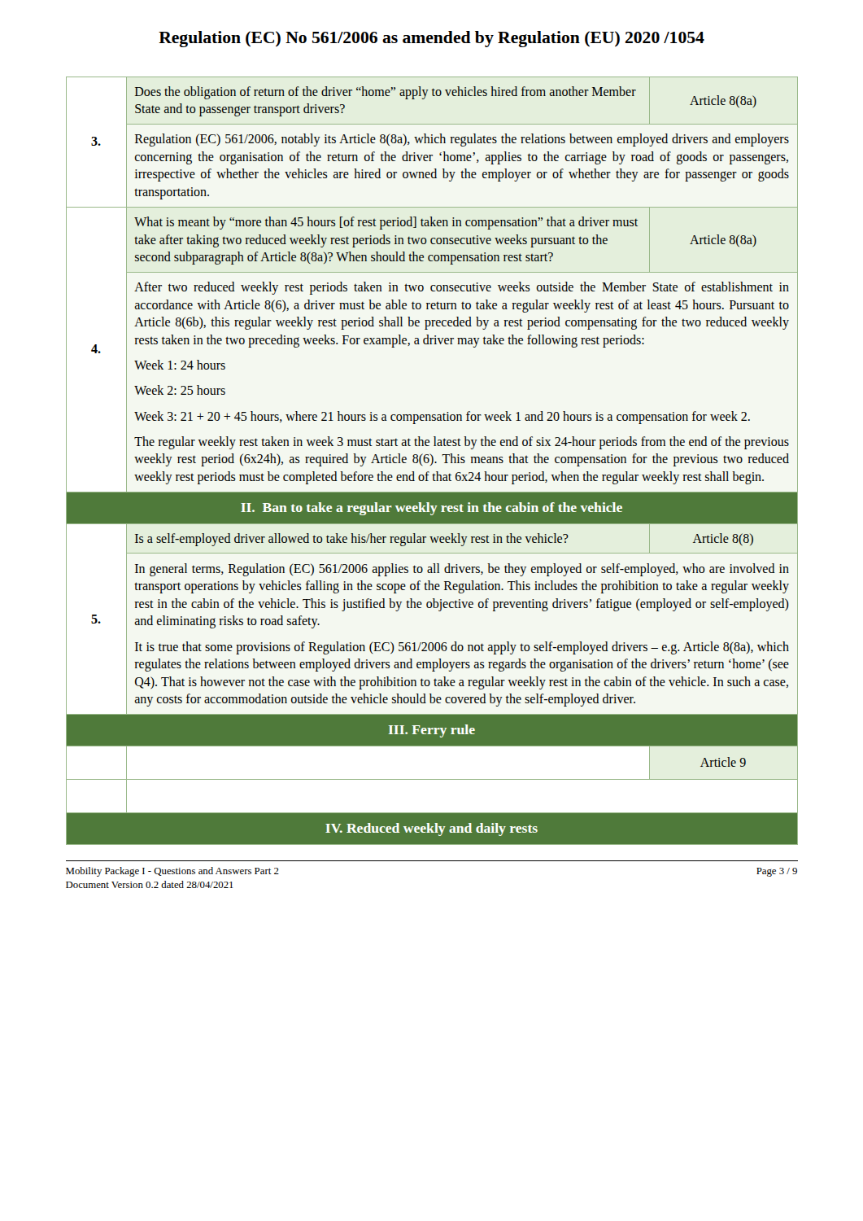Regulation (EC) No 561/2006 as amended by Regulation (EU) 2020 /1054
| 3. | Does the obligation of return of the driver “home” apply to vehicles hired from another Member State and to passenger transport drivers? | Article 8(8a) |
| Regulation (EC) 561/2006, notably its Article 8(8a), which regulates the relations between employed drivers and employers concerning the organisation of the return of the driver ‘home’, applies to the carriage by road of goods or passengers, irrespective of whether the vehicles are hired or owned by the employer or of whether they are for passenger or goods transportation. |
| 4. | What is meant by “more than 45 hours [of rest period] taken in compensation” that a driver must take after taking two reduced weekly rest periods in two consecutive weeks pursuant to the second subparagraph of Article 8(8a)? When should the compensation rest start? | Article 8(8a) |
| After two reduced weekly rest periods taken in two consecutive weeks outside the Member State of establishment in accordance with Article 8(6), a driver must be able to return to take a regular weekly rest of at least 45 hours. Pursuant to Article 8(6b), this regular weekly rest period shall be preceded by a rest period compensating for the two reduced weekly rests taken in the two preceding weeks. For example, a driver may take the following rest periods: Week 1: 24 hours Week 2: 25 hours Week 3: 21 + 20 + 45 hours, where 21 hours is a compensation for week 1 and 20 hours is a compensation for week 2. The regular weekly rest taken in week 3 must start at the latest by the end of six 24-hour periods from the end of the previous weekly rest period (6x24h), as required by Article 8(6). This means that the compensation for the previous two reduced weekly rest periods must be completed before the end of that 6x24 hour period, when the regular weekly rest shall begin. |
| II. Ban to take a regular weekly rest in the cabin of the vehicle |
| 5. | Is a self-employed driver allowed to take his/her regular weekly rest in the vehicle? | Article 8(8) |
| In general terms, Regulation (EC) 561/2006 applies to all drivers, be they employed or self-employed, who are involved in transport operations by vehicles falling in the scope of the Regulation. This includes the prohibition to take a regular weekly rest in the cabin of the vehicle. This is justified by the objective of preventing drivers’ fatigue (employed or self-employed) and eliminating risks to road safety. It is true that some provisions of Regulation (EC) 561/2006 do not apply to self-employed drivers – e.g. Article 8(8a), which regulates the relations between employed drivers and employers as regards the organisation of the drivers’ return ‘home’ (see Q4). That is however not the case with the prohibition to take a regular weekly rest in the cabin of the vehicle. In such a case, any costs for accommodation outside the vehicle should be covered by the self-employed driver. |
| III. Ferry rule |
| | | Article 9 |
| IV. Reduced weekly and daily rests |
Mobility Package I - Questions and Answers Part 2
Document Version 0.2 dated 28/04/2021
Page 3 / 9